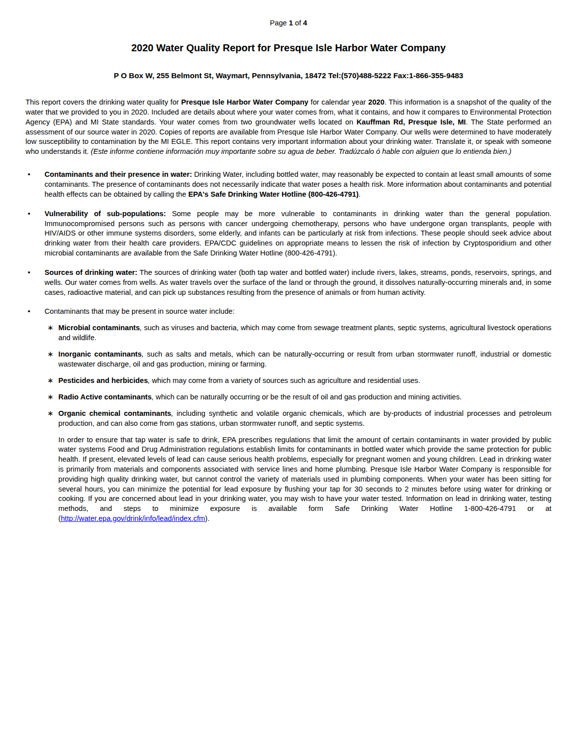Page 1 of 4
2020 Water Quality Report for Presque Isle Harbor Water Company
P O Box W, 255 Belmont St, Waymart, Pennsylvania, 18472 Tel:(570)488-5222 Fax:1-866-355-9483
This report covers the drinking water quality for Presque Isle Harbor Water Company for calendar year 2020. This information is a snapshot of the quality of the water that we provided to you in 2020. Included are details about where your water comes from, what it contains, and how it compares to Environmental Protection Agency (EPA) and MI State standards. Your water comes from two groundwater wells located on Kauffman Rd, Presque Isle, MI. The State performed an assessment of our source water in 2020. Copies of reports are available from Presque Isle Harbor Water Company. Our wells were determined to have moderately low susceptibility to contamination by the MI EGLE. This report contains very important information about your drinking water. Translate it, or speak with someone who understands it. (Este informe contiene información muy importante sobre su agua de beber. Tradúzcalo ó hable con alguien que lo entienda bien.)
Contaminants and their presence in water: Drinking Water, including bottled water, may reasonably be expected to contain at least small amounts of some contaminants. The presence of contaminants does not necessarily indicate that water poses a health risk. More information about contaminants and potential health effects can be obtained by calling the EPA's Safe Drinking Water Hotline (800-426-4791).
Vulnerability of sub-populations: Some people may be more vulnerable to contaminants in drinking water than the general population. Immunocompromised persons such as persons with cancer undergoing chemotherapy, persons who have undergone organ transplants, people with HIV/AIDS or other immune systems disorders, some elderly, and infants can be particularly at risk from infections. These people should seek advice about drinking water from their health care providers. EPA/CDC guidelines on appropriate means to lessen the risk of infection by Cryptosporidium and other microbial contaminants are available from the Safe Drinking Water Hotline (800-426-4791).
Sources of drinking water: The sources of drinking water (both tap water and bottled water) include rivers, lakes, streams, ponds, reservoirs, springs, and wells. Our water comes from wells. As water travels over the surface of the land or through the ground, it dissolves naturally-occurring minerals and, in some cases, radioactive material, and can pick up substances resulting from the presence of animals or from human activity.
Contaminants that may be present in source water include:
Microbial contaminants, such as viruses and bacteria, which may come from sewage treatment plants, septic systems, agricultural livestock operations and wildlife.
Inorganic contaminants, such as salts and metals, which can be naturally-occurring or result from urban stormwater runoff, industrial or domestic wastewater discharge, oil and gas production, mining or farming.
Pesticides and herbicides, which may come from a variety of sources such as agriculture and residential uses.
Radio Active contaminants, which can be naturally occurring or be the result of oil and gas production and mining activities.
Organic chemical contaminants, including synthetic and volatile organic chemicals, which are by-products of industrial processes and petroleum production, and can also come from gas stations, urban stormwater runoff, and septic systems.
In order to ensure that tap water is safe to drink, EPA prescribes regulations that limit the amount of certain contaminants in water provided by public water systems Food and Drug Administration regulations establish limits for contaminants in bottled water which provide the same protection for public health. If present, elevated levels of lead can cause serious health problems, especially for pregnant women and young children. Lead in drinking water is primarily from materials and components associated with service lines and home plumbing. Presque Isle Harbor Water Company is responsible for providing high quality drinking water, but cannot control the variety of materials used in plumbing components. When your water has been sitting for several hours, you can minimize the potential for lead exposure by flushing your tap for 30 seconds to 2 minutes before using water for drinking or cooking. If you are concerned about lead in your drinking water, you may wish to have your water tested. Information on lead in drinking water, testing methods, and steps to minimize exposure is available form Safe Drinking Water Hotline 1-800-426-4791 or at (http://water.epa.gov/drink/info/lead/index.cfm).